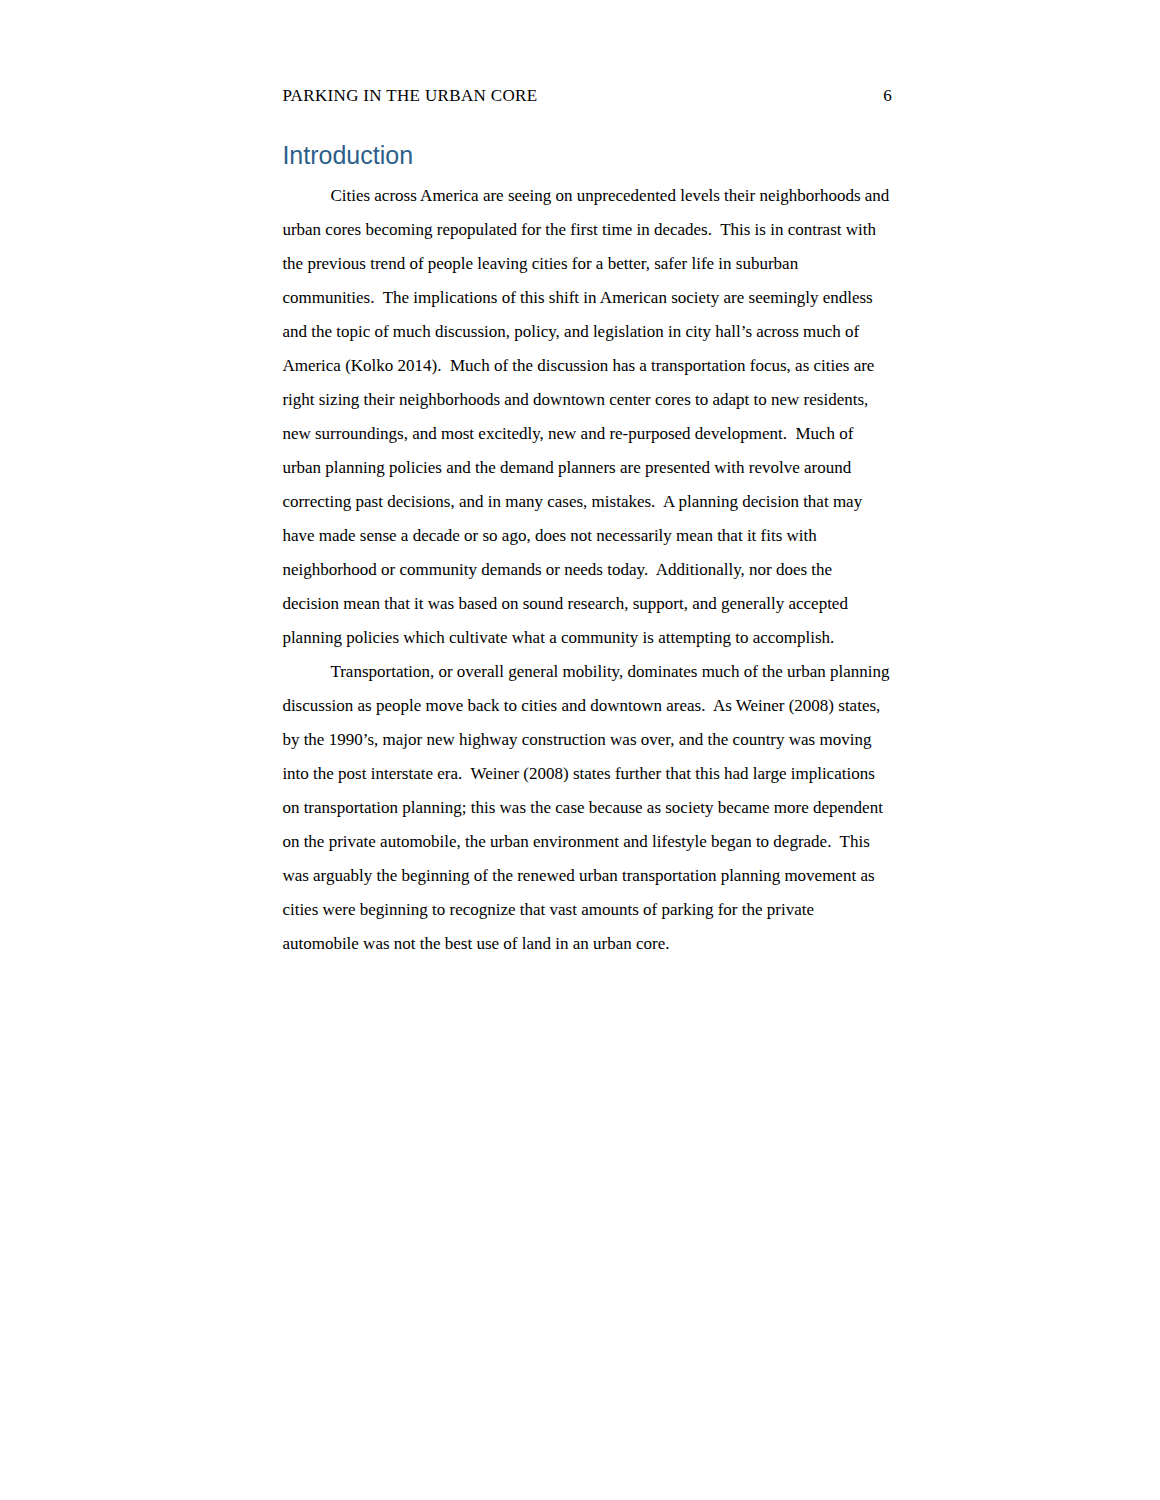Parking in the Urban Core 6
Introduction
Cities across America are seeing on unprecedented levels their neighborhoods and urban cores becoming repopulated for the first time in decades. This is in contrast with the previous trend of people leaving cities for a better, safer life in suburban communities. The implications of this shift in American society are seemingly endless and the topic of much discussion, policy, and legislation in city hall’s across much of America (Kolko 2014). Much of the discussion has a transportation focus, as cities are right sizing their neighborhoods and downtown center cores to adapt to new residents, new surroundings, and most excitedly, new and re-purposed development. Much of urban planning policies and the demand planners are presented with revolve around correcting past decisions, and in many cases, mistakes. A planning decision that may have made sense a decade or so ago, does not necessarily mean that it fits with neighborhood or community demands or needs today. Additionally, nor does the decision mean that it was based on sound research, support, and generally accepted planning policies which cultivate what a community is attempting to accomplish.
Transportation, or overall general mobility, dominates much of the urban planning discussion as people move back to cities and downtown areas. As Weiner (2008) states, by the 1990’s, major new highway construction was over, and the country was moving into the post interstate era. Weiner (2008) states further that this had large implications on transportation planning; this was the case because as society became more dependent on the private automobile, the urban environment and lifestyle began to degrade. This was arguably the beginning of the renewed urban transportation planning movement as cities were beginning to recognize that vast amounts of parking for the private automobile was not the best use of land in an urban core.